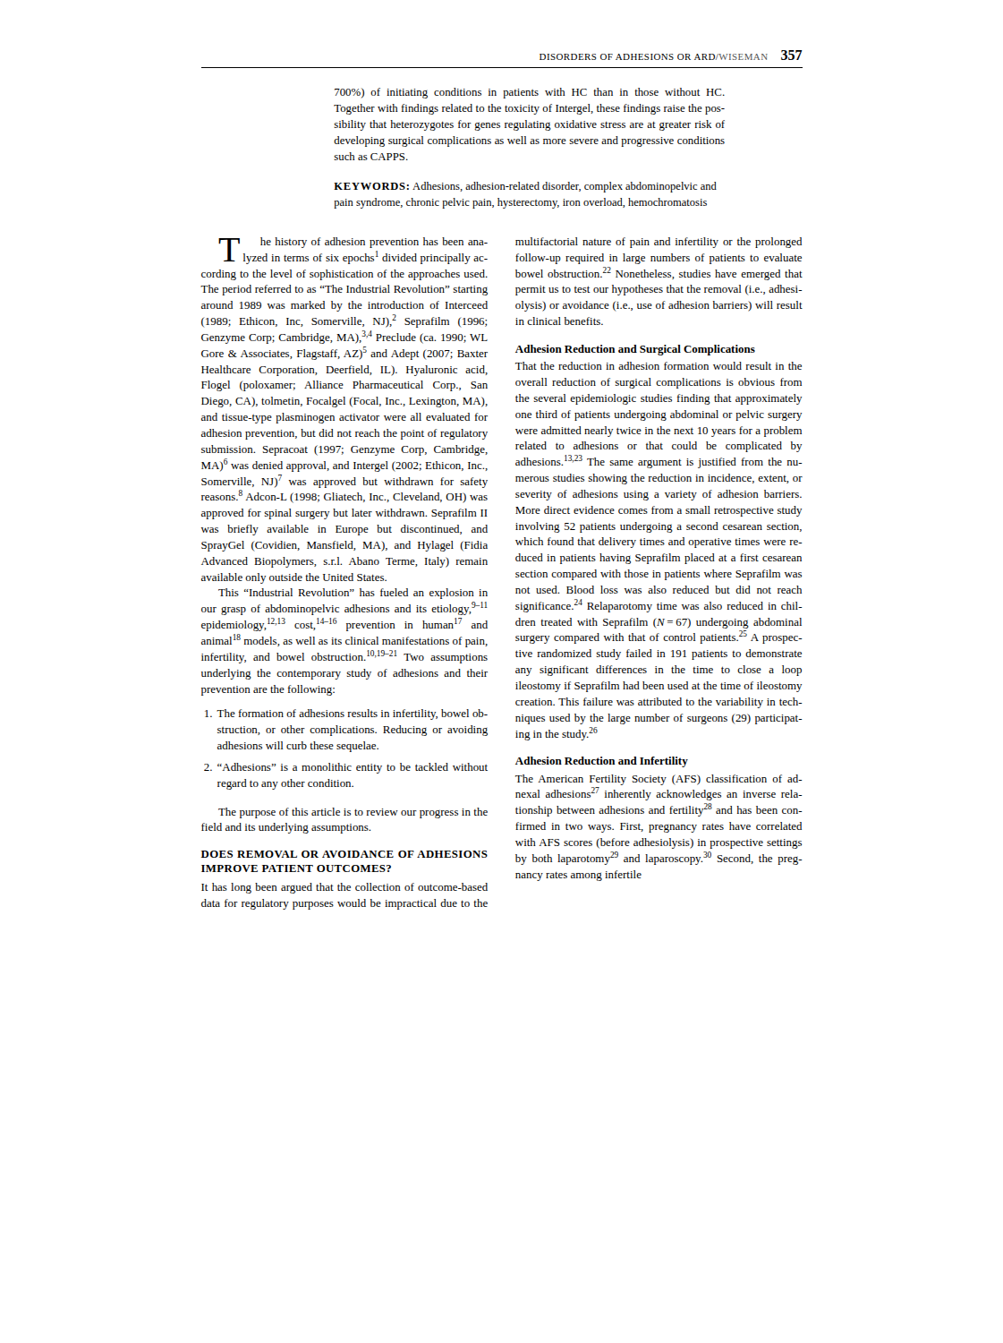Disorders of Adhesions or ARD/Wiseman
357
700%) of initiating conditions in patients with HC than in those without HC. Together with findings related to the toxicity of Intergel, these findings raise the possibility that heterozygotes for genes regulating oxidative stress are at greater risk of developing surgical complications as well as more severe and progressive conditions such as CAPPS.
Keywords: Adhesions, adhesion-related disorder, complex abdominopelvic and pain syndrome, chronic pelvic pain, hysterectomy, iron overload, hemochromatosis
The history of adhesion prevention has been analyzed in terms of six epochs1 divided principally according to the level of sophistication of the approaches used. The period referred to as “The Industrial Revolution” starting around 1989 was marked by the introduction of Interceed (1989; Ethicon, Inc, Somerville, NJ),2 Seprafilm (1996; Genzyme Corp; Cambridge, MA),3,4 Preclude (ca. 1990; WL Gore & Associates, Flagstaff, AZ)5 and Adept (2007; Baxter Healthcare Corporation, Deerfield, IL). Hyaluronic acid, Flogel (poloxamer; Alliance Pharmaceutical Corp., San Diego, CA), tolmetin, Focalgel (Focal, Inc., Lexington, MA), and tissue-type plasminogen activator were all evaluated for adhesion prevention, but did not reach the point of regulatory submission. Sepracoat (1997; Genzyme Corp, Cambridge, MA)6 was denied approval, and Intergel (2002; Ethicon, Inc., Somerville, NJ)7 was approved but withdrawn for safety reasons.8 Adcon-L (1998; Gliatech, Inc., Cleveland, OH) was approved for spinal surgery but later withdrawn. Seprafilm II was briefly available in Europe but discontinued, and SprayGel (Covidien, Mansfield, MA), and Hylagel (Fidia Advanced Biopolymers, s.r.l. Abano Terme, Italy) remain available only outside the United States.
This “Industrial Revolution” has fueled an explosion in our grasp of abdominopelvic adhesions and its etiology,9–11 epidemiology,12,13 cost,14–16 prevention in human17 and animal18 models, as well as its clinical manifestations of pain, infertility, and bowel obstruction.10,19–21 Two assumptions underlying the contemporary study of adhesions and their prevention are the following:
The formation of adhesions results in infertility, bowel obstruction, or other complications. Reducing or avoiding adhesions will curb these sequelae.
“Adhesions” is a monolithic entity to be tackled without regard to any other condition.
The purpose of this article is to review our progress in the field and its underlying assumptions.
Does Removal or Avoidance of Adhesions Improve Patient Outcomes?
It has long been argued that the collection of outcome-based data for regulatory purposes would be impractical due to the multifactorial nature of pain and infertility or the prolonged follow-up required in large numbers of patients to evaluate bowel obstruction.22 Nonetheless, studies have emerged that permit us to test our hypotheses that the removal (i.e., adhesiolysis) or avoidance (i.e., use of adhesion barriers) will result in clinical benefits.
Adhesion Reduction and Surgical Complications
That the reduction in adhesion formation would result in the overall reduction of surgical complications is obvious from the several epidemiologic studies finding that approximately one third of patients undergoing abdominal or pelvic surgery were admitted nearly twice in the next 10 years for a problem related to adhesions or that could be complicated by adhesions.13,23 The same argument is justified from the numerous studies showing the reduction in incidence, extent, or severity of adhesions using a variety of adhesion barriers. More direct evidence comes from a small retrospective study involving 52 patients undergoing a second cesarean section, which found that delivery times and operative times were reduced in patients having Seprafilm placed at a first cesarean section compared with those in patients where Seprafilm was not used. Blood loss was also reduced but did not reach significance.24 Relaparotomy time was also reduced in children treated with Seprafilm (N = 67) undergoing abdominal surgery compared with that of control patients.25 A prospective randomized study failed in 191 patients to demonstrate any significant differences in the time to close a loop ileostomy if Seprafilm had been used at the time of ileostomy creation. This failure was attributed to the variability in techniques used by the large number of surgeons (29) participating in the study.26
Adhesion Reduction and Infertility
The American Fertility Society (AFS) classification of adnexal adhesions27 inherently acknowledges an inverse relationship between adhesions and fertility28 and has been confirmed in two ways. First, pregnancy rates have correlated with AFS scores (before adhesiolysis) in prospective settings by both laparotomy29 and laparoscopy.30 Second, the pregnancy rates among infertile